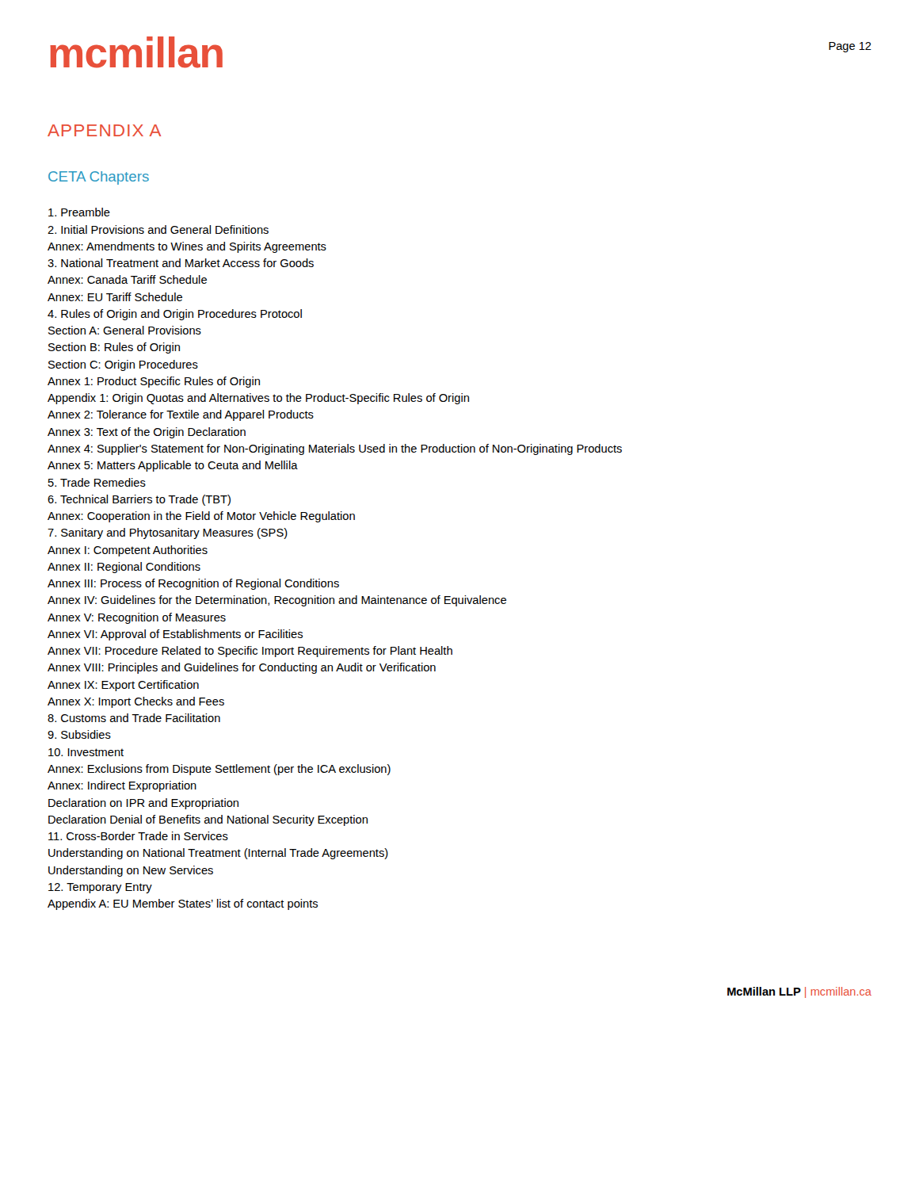mcmillan
Page 12
APPENDIX A
CETA Chapters
1. Preamble
2. Initial Provisions and General Definitions
Annex: Amendments to Wines and Spirits Agreements
3. National Treatment and Market Access for Goods
Annex: Canada Tariff Schedule
Annex: EU Tariff Schedule
4. Rules of Origin and Origin Procedures Protocol
Section A: General Provisions
Section B: Rules of Origin
Section C: Origin Procedures
Annex 1: Product Specific Rules of Origin
Appendix 1: Origin Quotas and Alternatives to the Product-Specific Rules of Origin
Annex 2: Tolerance for Textile and Apparel Products
Annex 3: Text of the Origin Declaration
Annex 4: Supplier's Statement for Non-Originating Materials Used in the Production of Non-Originating Products
Annex 5: Matters Applicable to Ceuta and Mellila
5. Trade Remedies
6. Technical Barriers to Trade (TBT)
Annex: Cooperation in the Field of Motor Vehicle Regulation
7. Sanitary and Phytosanitary Measures (SPS)
Annex I: Competent Authorities
Annex II: Regional Conditions
Annex III: Process of Recognition of Regional Conditions
Annex IV: Guidelines for the Determination, Recognition and Maintenance of Equivalence
Annex V: Recognition of Measures
Annex VI: Approval of Establishments or Facilities
Annex VII: Procedure Related to Specific Import Requirements for Plant Health
Annex VIII: Principles and Guidelines for Conducting an Audit or Verification
Annex IX: Export Certification
Annex X: Import Checks and Fees
8. Customs and Trade Facilitation
9. Subsidies
10. Investment
Annex: Exclusions from Dispute Settlement (per the ICA exclusion)
Annex: Indirect Expropriation
Declaration on IPR and Expropriation
Declaration Denial of Benefits and National Security Exception
11. Cross-Border Trade in Services
Understanding on National Treatment (Internal Trade Agreements)
Understanding on New Services
12. Temporary Entry
Appendix A: EU Member States’ list of contact points
McMillan LLP|mcmillan.ca